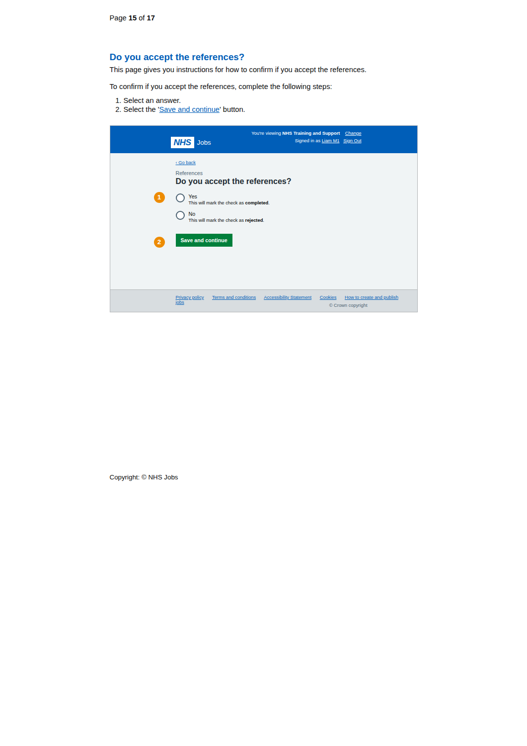Page 15 of 17
Do you accept the references?
This page gives you instructions for how to confirm if you accept the references.
To confirm if you accept the references, complete the following steps:
Select an answer.
Select the 'Save and continue' button.
NHS Jobs
You're viewing NHS Training and Support Change
Signed in as Liam M1 Sign Out
1
2
‹ Go back
References
Do you accept the references?
Yes This will mark the check as completed.
No This will mark the check as rejected.
Save and continue
Privacy policy Terms and conditions Accessibility Statement Cookies How to create and publish jobs
© Crown copyright
Copyright: © NHS Jobs